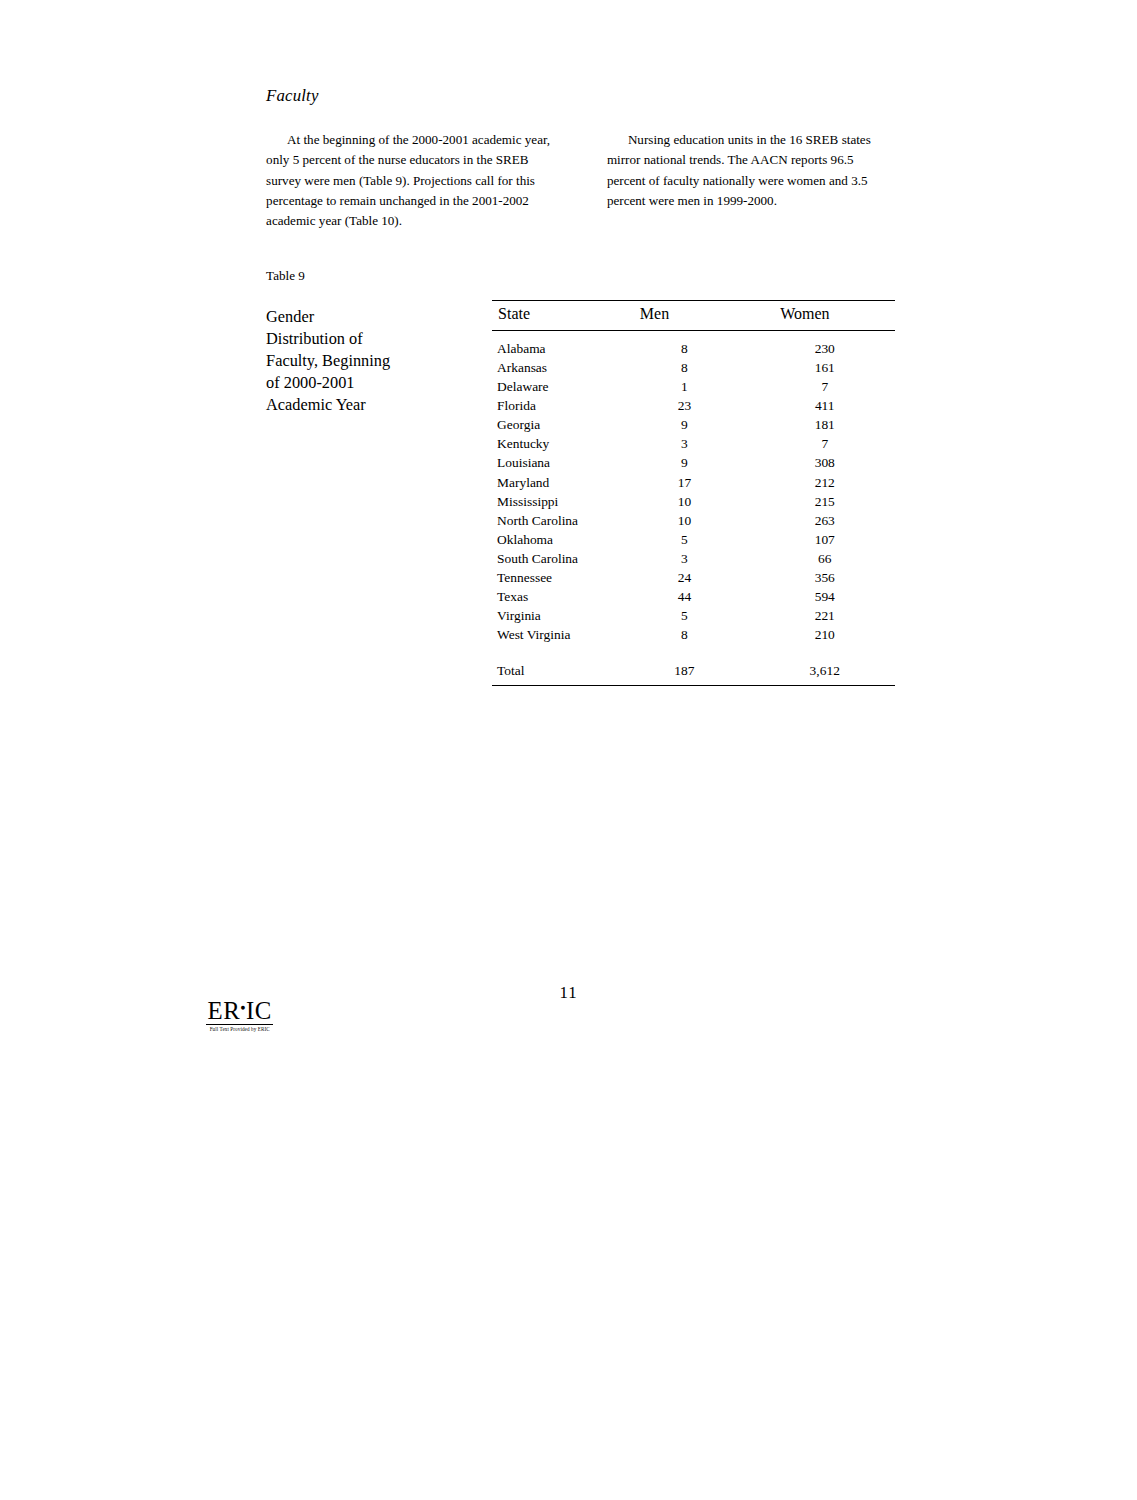Faculty
At the beginning of the 2000-2001 academic year, only 5 percent of the nurse educators in the SREB survey were men (Table 9). Projections call for this percentage to remain unchanged in the 2001-2002 academic year (Table 10).
Nursing education units in the 16 SREB states mirror national trends. The AACN reports 96.5 percent of faculty nationally were women and 3.5 percent were men in 1999-2000.
Table 9
Gender
Distribution of
Faculty, Beginning
of 2000-2001
Academic Year
| State | Men | Women |
| --- | --- | --- |
| Alabama | 8 | 230 |
| Arkansas | 8 | 161 |
| Delaware | 1 | 7 |
| Florida | 23 | 411 |
| Georgia | 9 | 181 |
| Kentucky | 3 | 7 |
| Louisiana | 9 | 308 |
| Maryland | 17 | 212 |
| Mississippi | 10 | 215 |
| North Carolina | 10 | 263 |
| Oklahoma | 5 | 107 |
| South Carolina | 3 | 66 |
| Tennessee | 24 | 356 |
| Texas | 44 | 594 |
| Virginia | 5 | 221 |
| West Virginia | 8 | 210 |
| Total | 187 | 3,612 |
11
ER●IC
Full Text Provided by ERIC